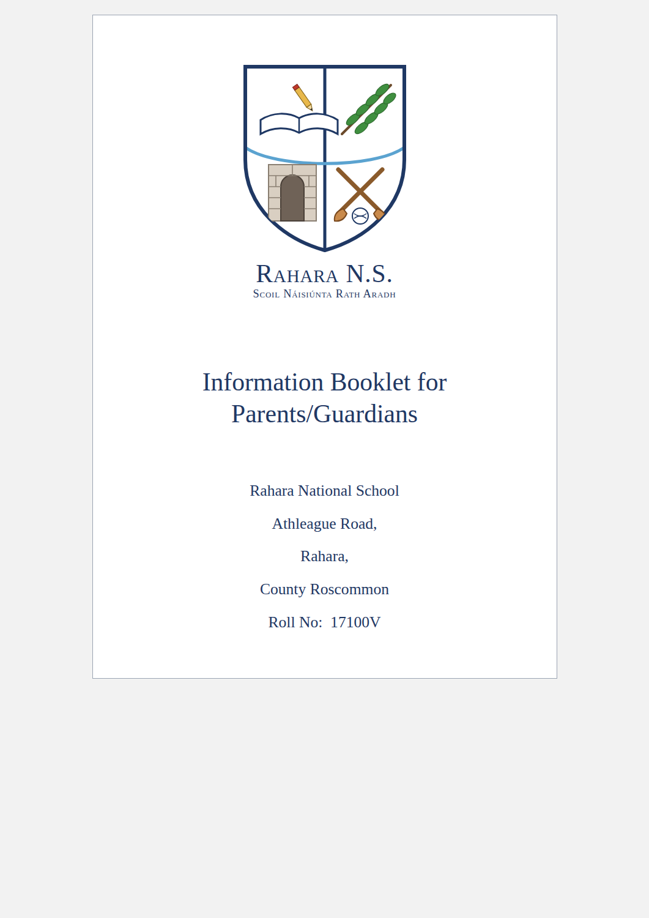Rahara N.S.
Scoil Náisiúnta Rath Aradh
Information Booklet for Parents/Guardians
Rahara National School
Athleague Road,
Rahara,
County Roscommon
Roll No: 17100V